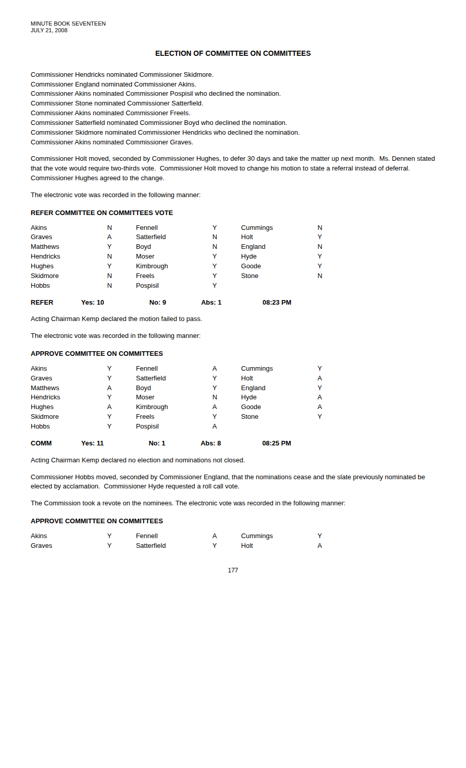MINUTE BOOK SEVENTEEN
JULY 21, 2008
ELECTION OF COMMITTEE ON COMMITTEES
Commissioner Hendricks nominated Commissioner Skidmore.
Commissioner England nominated Commissioner Akins.
Commissioner Akins nominated Commissioner Pospisil who declined the nomination.
Commissioner Stone nominated Commissioner Satterfield.
Commissioner Akins nominated Commissioner Freels.
Commissioner Satterfield nominated Commissioner Boyd who declined the nomination.
Commissioner Skidmore nominated Commissioner Hendricks who declined the nomination.
Commissioner Akins nominated Commissioner Graves.
Commissioner Holt moved, seconded by Commissioner Hughes, to defer 30 days and take the matter up next month. Ms. Dennen stated that the vote would require two-thirds vote. Commissioner Holt moved to change his motion to state a referral instead of deferral. Commissioner Hughes agreed to the change.
The electronic vote was recorded in the following manner:
REFER COMMITTEE ON COMMITTEES VOTE
| Akins | N | Fennell | Y | Cummings | N |
| Graves | A | Satterfield | N | Holt | Y |
| Matthews | Y | Boyd | N | England | N |
| Hendricks | N | Moser | Y | Hyde | Y |
| Hughes | Y | Kimbrough | Y | Goode | Y |
| Skidmore | N | Freels | Y | Stone | N |
| Hobbs | N | Pospisil | Y | | |
| REFER | Yes: 10 | No: 9 | Abs: 1 | 08:23 PM |
Acting Chairman Kemp declared the motion failed to pass.
The electronic vote was recorded in the following manner:
APPROVE COMMITTEE ON COMMITTEES
| Akins | Y | Fennell | A | Cummings | Y |
| Graves | Y | Satterfield | Y | Holt | A |
| Matthews | A | Boyd | Y | England | Y |
| Hendricks | Y | Moser | N | Hyde | A |
| Hughes | A | Kimbrough | A | Goode | A |
| Skidmore | Y | Freels | Y | Stone | Y |
| Hobbs | Y | Pospisil | A | | |
| COMM | Yes: 11 | No: 1 | Abs: 8 | 08:25 PM |
Acting Chairman Kemp declared no election and nominations not closed.
Commissioner Hobbs moved, seconded by Commissioner England, that the nominations cease and the slate previously nominated be elected by acclamation. Commissioner Hyde requested a roll call vote.
The Commission took a revote on the nominees. The electronic vote was recorded in the following manner:
APPROVE COMMITTEE ON COMMITTEES
| Akins | Y | Fennell | A | Cummings | Y |
| Graves | Y | Satterfield | Y | Holt | A |
177